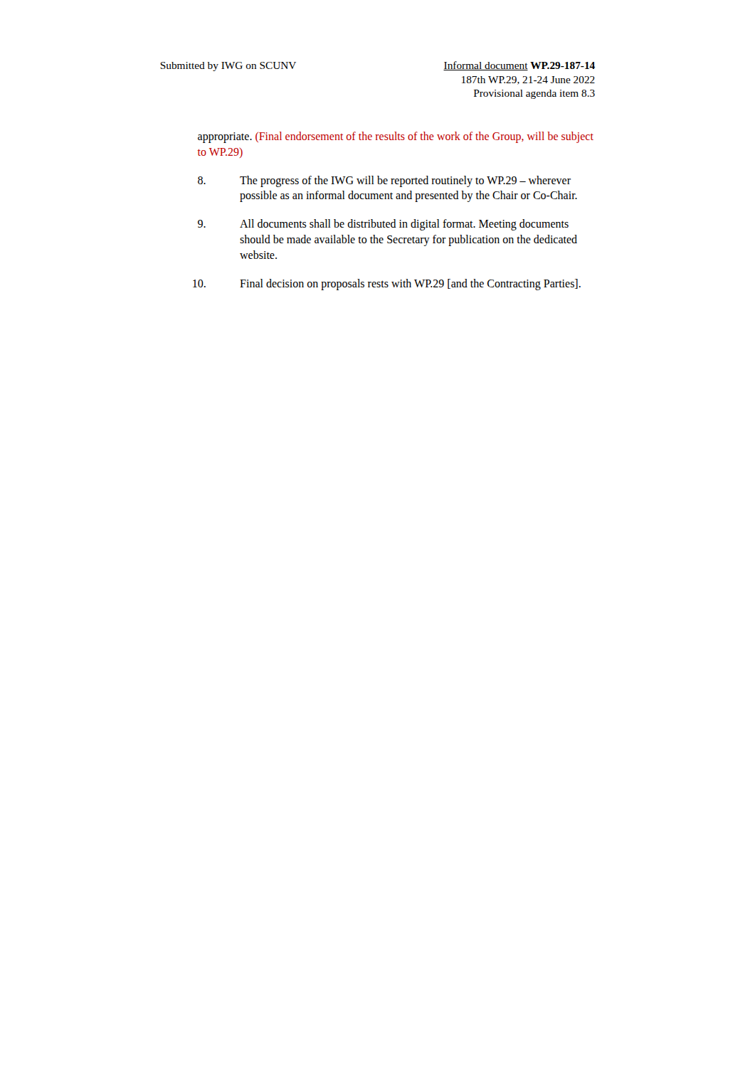Submitted by IWG on SCUNV
Informal document WP.29-187-14
187th WP.29, 21-24 June 2022
Provisional agenda item 8.3
appropriate. (Final endorsement of the results of the work of the Group, will be subject to WP.29)
8. The progress of the IWG will be reported routinely to WP.29 – wherever possible as an informal document and presented by the Chair or Co-Chair.
9. All documents shall be distributed in digital format. Meeting documents should be made available to the Secretary for publication on the dedicated website.
10. Final decision on proposals rests with WP.29 [and the Contracting Parties].